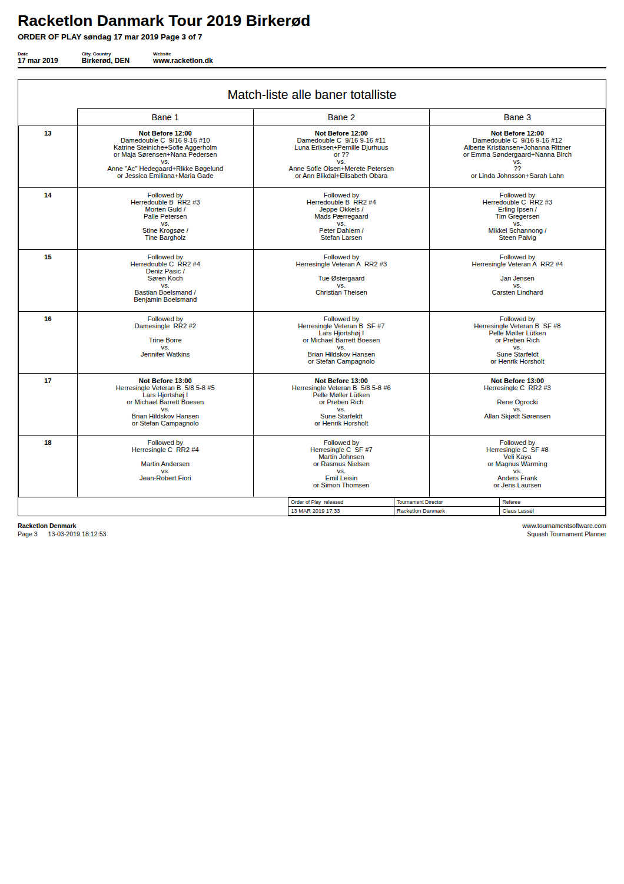Racketlon Danmark Tour 2019 Birkerød
ORDER OF PLAY søndag 17 mar 2019 Page 3 of 7
| Date | City, Country | Website |
| 17 mar 2019 | Birkerød, DEN | www.racketlon.dk |
Match-liste alle baner totalliste
| | Bane 1 | Bane 2 | Bane 3 |
| --- | --- | --- | --- |
| 13 | Not Before 12:00 Damedouble C 9/16 9-16 #10 Katrine Steiniche+Sofie Aggerholm or Maja Sørensen+Nana Pedersen vs. Anne "Ac" Hedegaard+Rikke Bøgelund or Jessica Emiliana+Maria Gade | Not Before 12:00 Damedouble C 9/16 9-16 #11 Luna Eriksen+Pernille Djurhuus or ?? vs. Anne Sofie Olsen+Merete Petersen or Ann Blikdal+Elisabeth Obara | Not Before 12:00 Damedouble C 9/16 9-16 #12 Alberte Kristiansen+Johanna Rittner or Emma Søndergaard+Nanna Birch vs. ?? or Linda Johnsson+Sarah Lahn |
| 14 | Followed by Herredouble B RR2 #3 Morten Guld / Palle Petersen vs. Stine Krogsøe / Tine Bargholz | Followed by Herredouble B RR2 #4 Jeppe Okkels / Mads Pærregaard vs. Peter Dahlem / Stefan Larsen | Followed by Herredouble C RR2 #3 Erling Ipsen / Tim Gregersen vs. Mikkel Schannong / Steen Palvig |
| 15 | Followed by Herredouble C RR2 #4 Deniz Pasic / Søren Koch vs. Bastian Boelsmand / Benjamin Boelsmand | Followed by Herresingle Veteran A RR2 #3 Tue Østergaard vs. Christian Theisen | Followed by Herresingle Veteran A RR2 #4 Jan Jensen vs. Carsten Lindhard |
| 16 | Followed by Damesingle RR2 #2 Trine Borre vs. Jennifer Watkins | Followed by Herresingle Veteran B SF #7 Lars Hjortshøj I or Michael Barrett Boesen vs. Brian Hildskov Hansen or Stefan Campagnolo | Followed by Herresingle Veteran B SF #8 Pelle Møller Lütken or Preben Rich vs. Sune Starfeldt or Henrik Horsholt |
| 17 | Not Before 13:00 Herresingle Veteran B 5/8 5-8 #5 Lars Hjortshøj I or Michael Barrett Boesen vs. Brian Hildskov Hansen or Stefan Campagnolo | Not Before 13:00 Herresingle Veteran B 5/8 5-8 #6 Pelle Møller Lütken or Preben Rich vs. Sune Starfeldt or Henrik Horsholt | Not Before 13:00 Herresingle C RR2 #3 Rene Ogrocki vs. Allan Skjødt Sørensen |
| 18 | Followed by Herresingle C RR2 #4 Martin Andersen vs. Jean-Robert Fiori | Followed by Herresingle C SF #7 Martin Johnsen or Rasmus Nielsen vs. Emil Leisin or Simon Thomsen | Followed by Herresingle C SF #8 Veli Kaya or Magnus Warming vs. Anders Frank or Jens Laursen |
| | | Order of Play released | Tournament Director | Referee |
| | | 13 MAR 2019 17:33 | Racketlon Danmark | Claus Lessél |
Racketlon Denmark
Page 3 13-03-2019 18:12:53
www.tournamentsoftware.com
Squash Tournament Planner